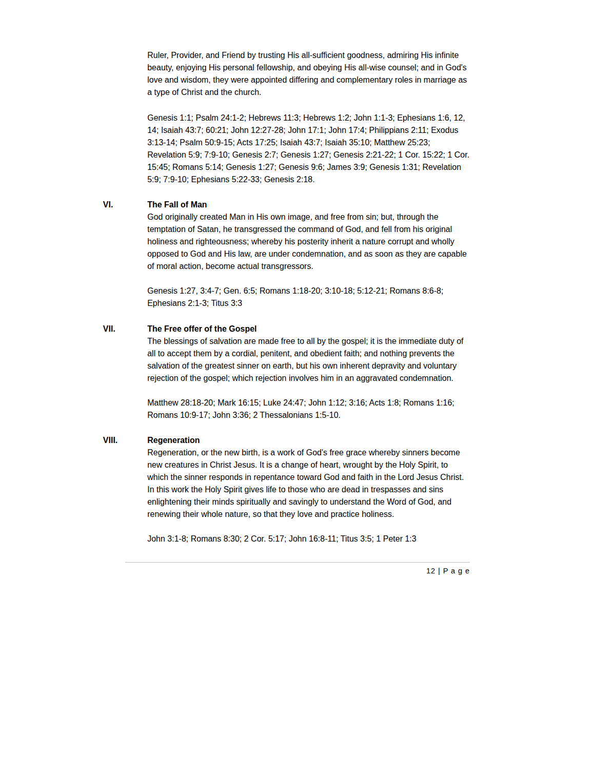Ruler, Provider, and Friend by trusting His all-sufficient goodness, admiring His infinite beauty, enjoying His personal fellowship, and obeying His all-wise counsel; and in God's love and wisdom, they were appointed differing and complementary roles in marriage as a type of Christ and the church.
Genesis 1:1; Psalm 24:1-2; Hebrews 11:3; Hebrews 1:2; John 1:1-3; Ephesians 1:6, 12, 14; Isaiah 43:7; 60:21; John 12:27-28; John 17:1; John 17:4; Philippians 2:11; Exodus 3:13-14; Psalm 50:9-15; Acts 17:25; Isaiah 43:7; Isaiah 35:10; Matthew 25:23; Revelation 5:9; 7:9-10; Genesis 2:7; Genesis 1:27; Genesis 2:21-22; 1 Cor. 15:22; 1 Cor. 15:45; Romans 5:14; Genesis 1:27; Genesis 9:6; James 3:9; Genesis 1:31; Revelation 5:9; 7:9-10; Ephesians 5:22-33; Genesis 2:18.
VI.
The Fall of Man
God originally created Man in His own image, and free from sin; but, through the temptation of Satan, he transgressed the command of God, and fell from his original holiness and righteousness; whereby his posterity inherit a nature corrupt and wholly opposed to God and His law, are under condemnation, and as soon as they are capable of moral action, become actual transgressors.
Genesis 1:27, 3:4-7; Gen. 6:5; Romans 1:18-20; 3:10-18; 5:12-21; Romans 8:6-8; Ephesians 2:1-3; Titus 3:3
VII.
The Free offer of the Gospel
The blessings of salvation are made free to all by the gospel; it is the immediate duty of all to accept them by a cordial, penitent, and obedient faith; and nothing prevents the salvation of the greatest sinner on earth, but his own inherent depravity and voluntary rejection of the gospel; which rejection involves him in an aggravated condemnation.
Matthew 28:18-20; Mark 16:15; Luke 24:47; John 1:12; 3:16; Acts 1:8; Romans 1:16; Romans 10:9-17; John 3:36; 2 Thessalonians 1:5-10.
VIII.
Regeneration
Regeneration, or the new birth, is a work of God's free grace whereby sinners become new creatures in Christ Jesus. It is a change of heart, wrought by the Holy Spirit, to which the sinner responds in repentance toward God and faith in the Lord Jesus Christ. In this work the Holy Spirit gives life to those who are dead in trespasses and sins enlightening their minds spiritually and savingly to understand the Word of God, and renewing their whole nature, so that they love and practice holiness.
John 3:1-8; Romans 8:30; 2 Cor. 5:17; John 16:8-11; Titus 3:5; 1 Peter 1:3
12 | P a g e